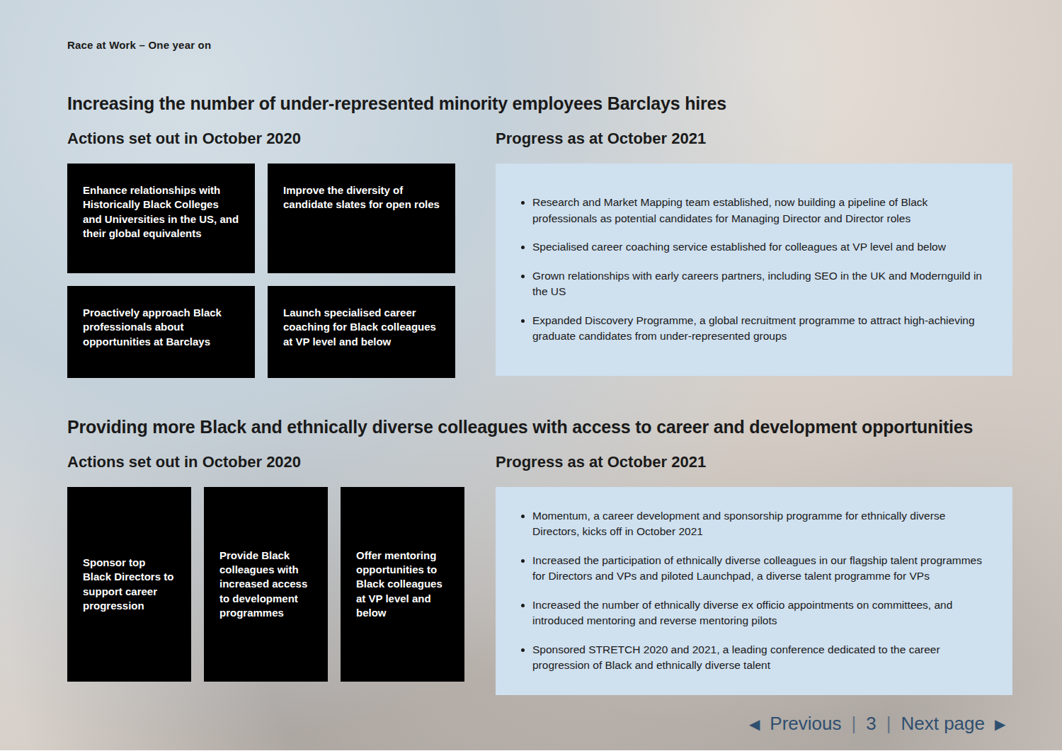Race at Work – One year on
Increasing the number of under-represented minority employees Barclays hires
Actions set out in October 2020
Enhance relationships with Historically Black Colleges and Universities in the US, and their global equivalents
Improve the diversity of candidate slates for open roles
Proactively approach Black professionals about opportunities at Barclays
Launch specialised career coaching for Black colleagues at VP level and below
Progress as at October 2021
Research and Market Mapping team established, now building a pipeline of Black professionals as potential candidates for Managing Director and Director roles
Specialised career coaching service established for colleagues at VP level and below
Grown relationships with early careers partners, including SEO in the UK and Modernguild in the US
Expanded Discovery Programme, a global recruitment programme to attract high-achieving graduate candidates from under-represented groups
Providing more Black and ethnically diverse colleagues with access to career and development opportunities
Actions set out in October 2020
Sponsor top Black Directors to support career progression
Provide Black colleagues with increased access to development programmes
Offer mentoring opportunities to Black colleagues at VP level and below
Progress as at October 2021
Momentum, a career development and sponsorship programme for ethnically diverse Directors, kicks off in October 2021
Increased the participation of ethnically diverse colleagues in our flagship talent programmes for Directors and VPs and piloted Launchpad, a diverse talent programme for VPs
Increased the number of ethnically diverse ex officio appointments on committees, and introduced mentoring and reverse mentoring pilots
Sponsored STRETCH 2020 and 2021, a leading conference dedicated to the career progression of Black and ethnically diverse talent
◀ Previous | 3 | Next page ▶